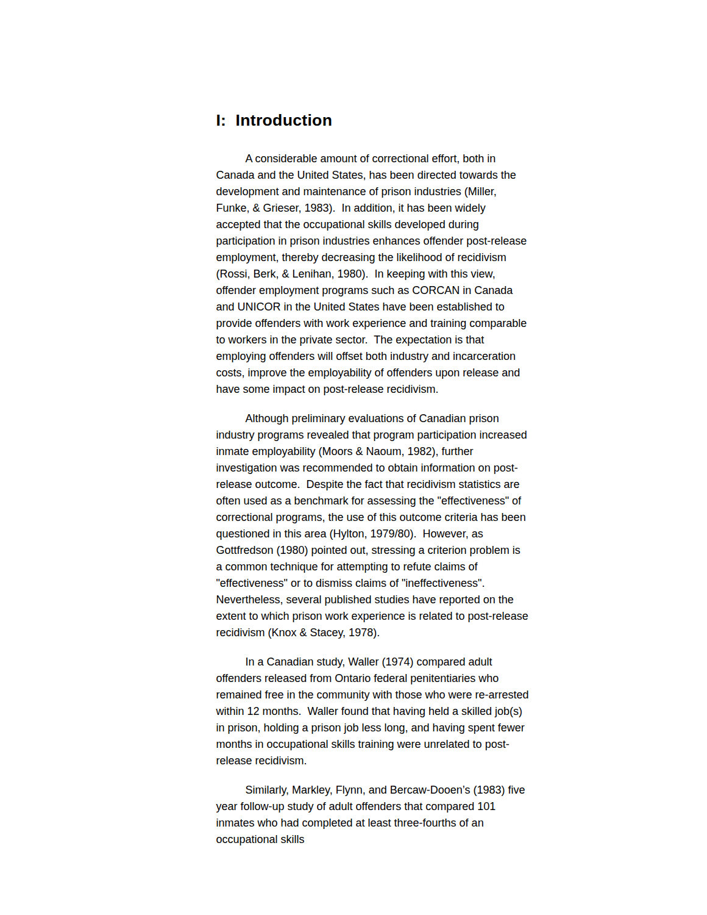I: Introduction
A considerable amount of correctional effort, both in Canada and the United States, has been directed towards the development and maintenance of prison industries (Miller, Funke, & Grieser, 1983). In addition, it has been widely accepted that the occupational skills developed during participation in prison industries enhances offender post-release employment, thereby decreasing the likelihood of recidivism (Rossi, Berk, & Lenihan, 1980). In keeping with this view, offender employment programs such as CORCAN in Canada and UNICOR in the United States have been established to provide offenders with work experience and training comparable to workers in the private sector. The expectation is that employing offenders will offset both industry and incarceration costs, improve the employability of offenders upon release and have some impact on post-release recidivism.
Although preliminary evaluations of Canadian prison industry programs revealed that program participation increased inmate employability (Moors & Naoum, 1982), further investigation was recommended to obtain information on post-release outcome. Despite the fact that recidivism statistics are often used as a benchmark for assessing the "effectiveness" of correctional programs, the use of this outcome criteria has been questioned in this area (Hylton, 1979/80). However, as Gottfredson (1980) pointed out, stressing a criterion problem is a common technique for attempting to refute claims of "effectiveness" or to dismiss claims of "ineffectiveness". Nevertheless, several published studies have reported on the extent to which prison work experience is related to post-release recidivism (Knox & Stacey, 1978).
In a Canadian study, Waller (1974) compared adult offenders released from Ontario federal penitentiaries who remained free in the community with those who were re-arrested within 12 months. Waller found that having held a skilled job(s) in prison, holding a prison job less long, and having spent fewer months in occupational skills training were unrelated to post-release recidivism.
Similarly, Markley, Flynn, and Bercaw-Dooen’s (1983) five year follow-up study of adult offenders that compared 101 inmates who had completed at least three-fourths of an occupational skills